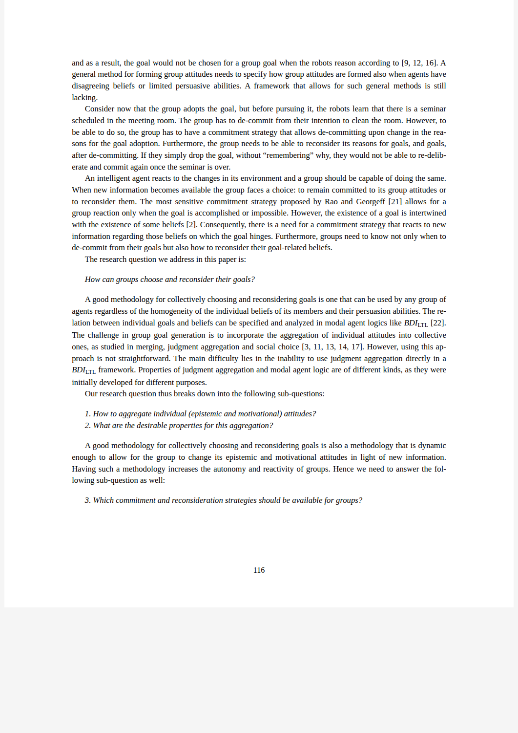and as a result, the goal would not be chosen for a group goal when the robots reason according to [9, 12, 16]. A general method for forming group attitudes needs to specify how group attitudes are formed also when agents have disagreeing beliefs or limited persuasive abilities. A framework that allows for such general methods is still lacking.
Consider now that the group adopts the goal, but before pursuing it, the robots learn that there is a seminar scheduled in the meeting room. The group has to de-commit from their intention to clean the room. However, to be able to do so, the group has to have a commitment strategy that allows de-committing upon change in the reasons for the goal adoption. Furthermore, the group needs to be able to reconsider its reasons for goals, and goals, after de-committing. If they simply drop the goal, without “remembering” why, they would not be able to re-deliberate and commit again once the seminar is over.
An intelligent agent reacts to the changes in its environment and a group should be capable of doing the same. When new information becomes available the group faces a choice: to remain committed to its group attitudes or to reconsider them. The most sensitive commitment strategy proposed by Rao and Georgeff [21] allows for a group reaction only when the goal is accomplished or impossible. However, the existence of a goal is intertwined with the existence of some beliefs [2]. Consequently, there is a need for a commitment strategy that reacts to new information regarding those beliefs on which the goal hinges. Furthermore, groups need to know not only when to de-commit from their goals but also how to reconsider their goal-related beliefs.
The research question we address in this paper is:
How can groups choose and reconsider their goals?
A good methodology for collectively choosing and reconsidering goals is one that can be used by any group of agents regardless of the homogeneity of the individual beliefs of its members and their persuasion abilities. The relation between individual goals and beliefs can be specified and analyzed in modal agent logics like BDI LTL [22]. The challenge in group goal generation is to incorporate the aggregation of individual attitudes into collective ones, as studied in merging, judgment aggregation and social choice [3, 11, 13, 14, 17]. However, using this approach is not straightforward. The main difficulty lies in the inability to use judgment aggregation directly in a BDI LTL framework. Properties of judgment aggregation and modal agent logic are of different kinds, as they were initially developed for different purposes.
Our research question thus breaks down into the following sub-questions:
1. How to aggregate individual (epistemic and motivational) attitudes?
2. What are the desirable properties for this aggregation?
A good methodology for collectively choosing and reconsidering goals is also a methodology that is dynamic enough to allow for the group to change its epistemic and motivational attitudes in light of new information. Having such a methodology increases the autonomy and reactivity of groups. Hence we need to answer the following sub-question as well:
3. Which commitment and reconsideration strategies should be available for groups?
116